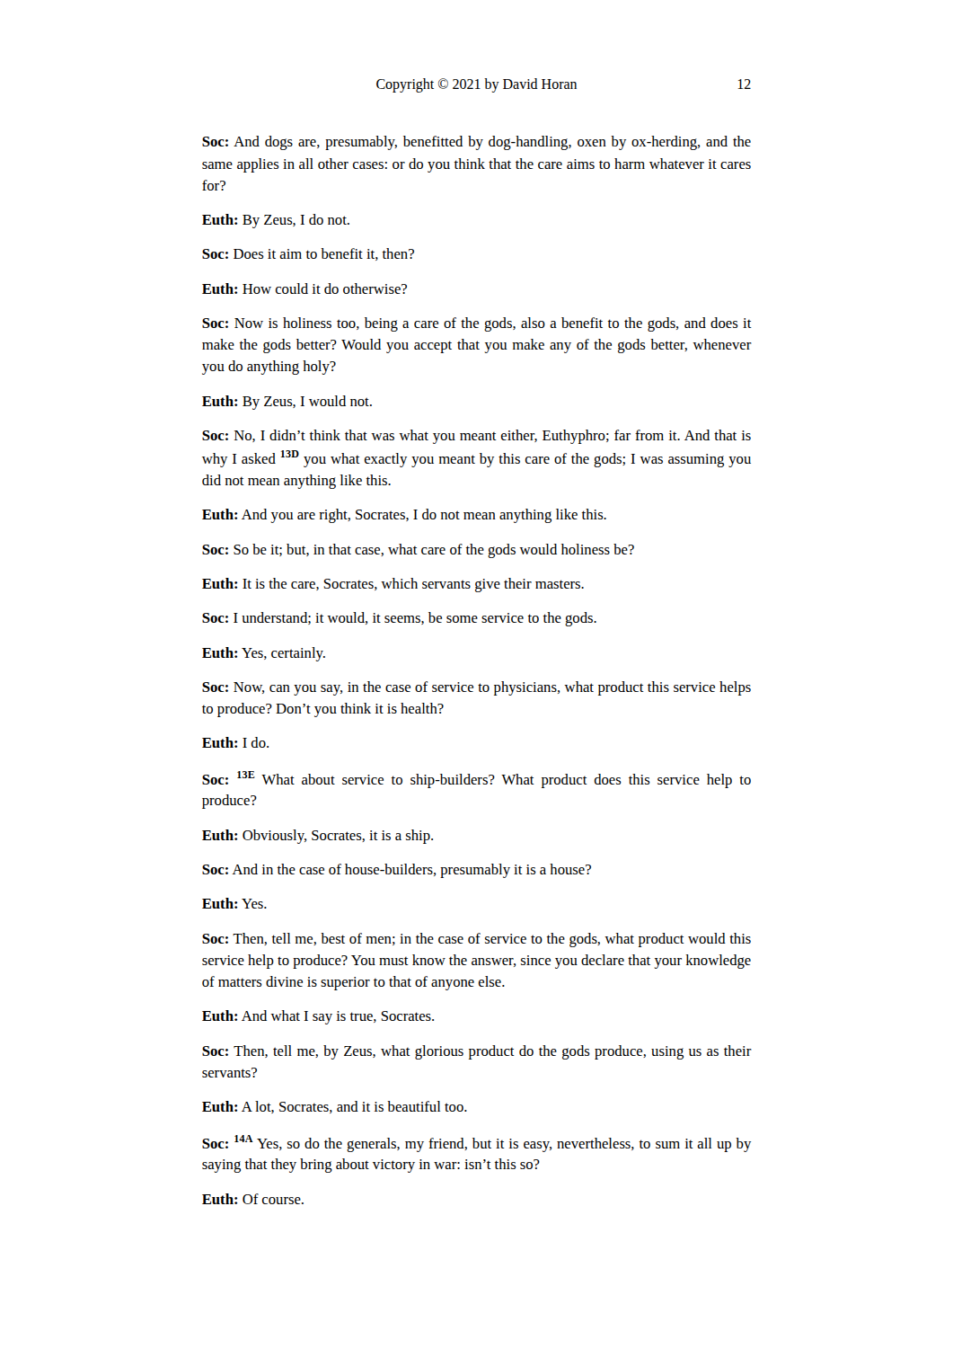Copyright © 2021 by David Horan
12
Soc: And dogs are, presumably, benefitted by dog-handling, oxen by ox-herding, and the same applies in all other cases: or do you think that the care aims to harm whatever it cares for?
Euth: By Zeus, I do not.
Soc: Does it aim to benefit it, then?
Euth: How could it do otherwise?
Soc: Now is holiness too, being a care of the gods, also a benefit to the gods, and does it make the gods better? Would you accept that you make any of the gods better, whenever you do anything holy?
Euth: By Zeus, I would not.
Soc: No, I didn’t think that was what you meant either, Euthyphro; far from it. And that is why I asked 13D you what exactly you meant by this care of the gods; I was assuming you did not mean anything like this.
Euth: And you are right, Socrates, I do not mean anything like this.
Soc: So be it; but, in that case, what care of the gods would holiness be?
Euth: It is the care, Socrates, which servants give their masters.
Soc: I understand; it would, it seems, be some service to the gods.
Euth: Yes, certainly.
Soc: Now, can you say, in the case of service to physicians, what product this service helps to produce? Don’t you think it is health?
Euth: I do.
Soc: 13E What about service to ship-builders? What product does this service help to produce?
Euth: Obviously, Socrates, it is a ship.
Soc: And in the case of house-builders, presumably it is a house?
Euth: Yes.
Soc: Then, tell me, best of men; in the case of service to the gods, what product would this service help to produce? You must know the answer, since you declare that your knowledge of matters divine is superior to that of anyone else.
Euth: And what I say is true, Socrates.
Soc: Then, tell me, by Zeus, what glorious product do the gods produce, using us as their servants?
Euth: A lot, Socrates, and it is beautiful too.
Soc: 14A Yes, so do the generals, my friend, but it is easy, nevertheless, to sum it all up by saying that they bring about victory in war: isn’t this so?
Euth: Of course.